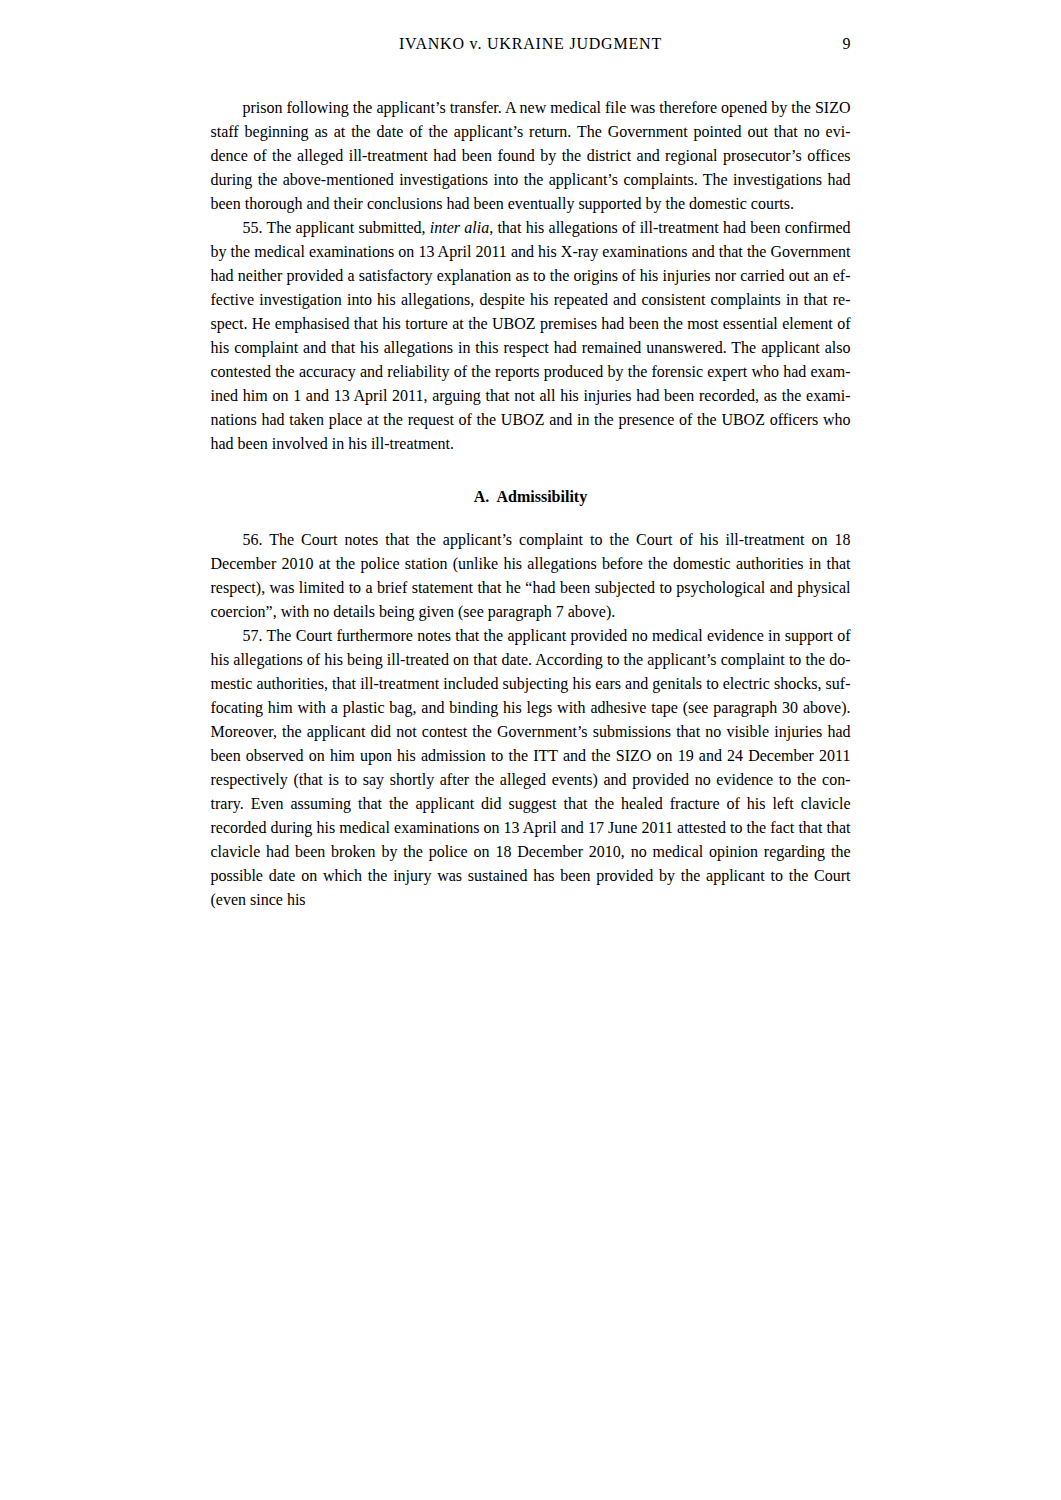IVANKO v. UKRAINE JUDGMENT 9
prison following the applicant’s transfer. A new medical file was therefore opened by the SIZO staff beginning as at the date of the applicant’s return. The Government pointed out that no evidence of the alleged ill-treatment had been found by the district and regional prosecutor’s offices during the above-mentioned investigations into the applicant’s complaints. The investigations had been thorough and their conclusions had been eventually supported by the domestic courts.
55. The applicant submitted, inter alia, that his allegations of ill-treatment had been confirmed by the medical examinations on 13 April 2011 and his X-ray examinations and that the Government had neither provided a satisfactory explanation as to the origins of his injuries nor carried out an effective investigation into his allegations, despite his repeated and consistent complaints in that respect. He emphasised that his torture at the UBOZ premises had been the most essential element of his complaint and that his allegations in this respect had remained unanswered. The applicant also contested the accuracy and reliability of the reports produced by the forensic expert who had examined him on 1 and 13 April 2011, arguing that not all his injuries had been recorded, as the examinations had taken place at the request of the UBOZ and in the presence of the UBOZ officers who had been involved in his ill-treatment.
A. Admissibility
56. The Court notes that the applicant’s complaint to the Court of his ill-treatment on 18 December 2010 at the police station (unlike his allegations before the domestic authorities in that respect), was limited to a brief statement that he “had been subjected to psychological and physical coercion”, with no details being given (see paragraph 7 above).
57. The Court furthermore notes that the applicant provided no medical evidence in support of his allegations of his being ill-treated on that date. According to the applicant’s complaint to the domestic authorities, that ill-treatment included subjecting his ears and genitals to electric shocks, suffocating him with a plastic bag, and binding his legs with adhesive tape (see paragraph 30 above). Moreover, the applicant did not contest the Government’s submissions that no visible injuries had been observed on him upon his admission to the ITT and the SIZO on 19 and 24 December 2011 respectively (that is to say shortly after the alleged events) and provided no evidence to the contrary. Even assuming that the applicant did suggest that the healed fracture of his left clavicle recorded during his medical examinations on 13 April and 17 June 2011 attested to the fact that that clavicle had been broken by the police on 18 December 2010, no medical opinion regarding the possible date on which the injury was sustained has been provided by the applicant to the Court (even since his